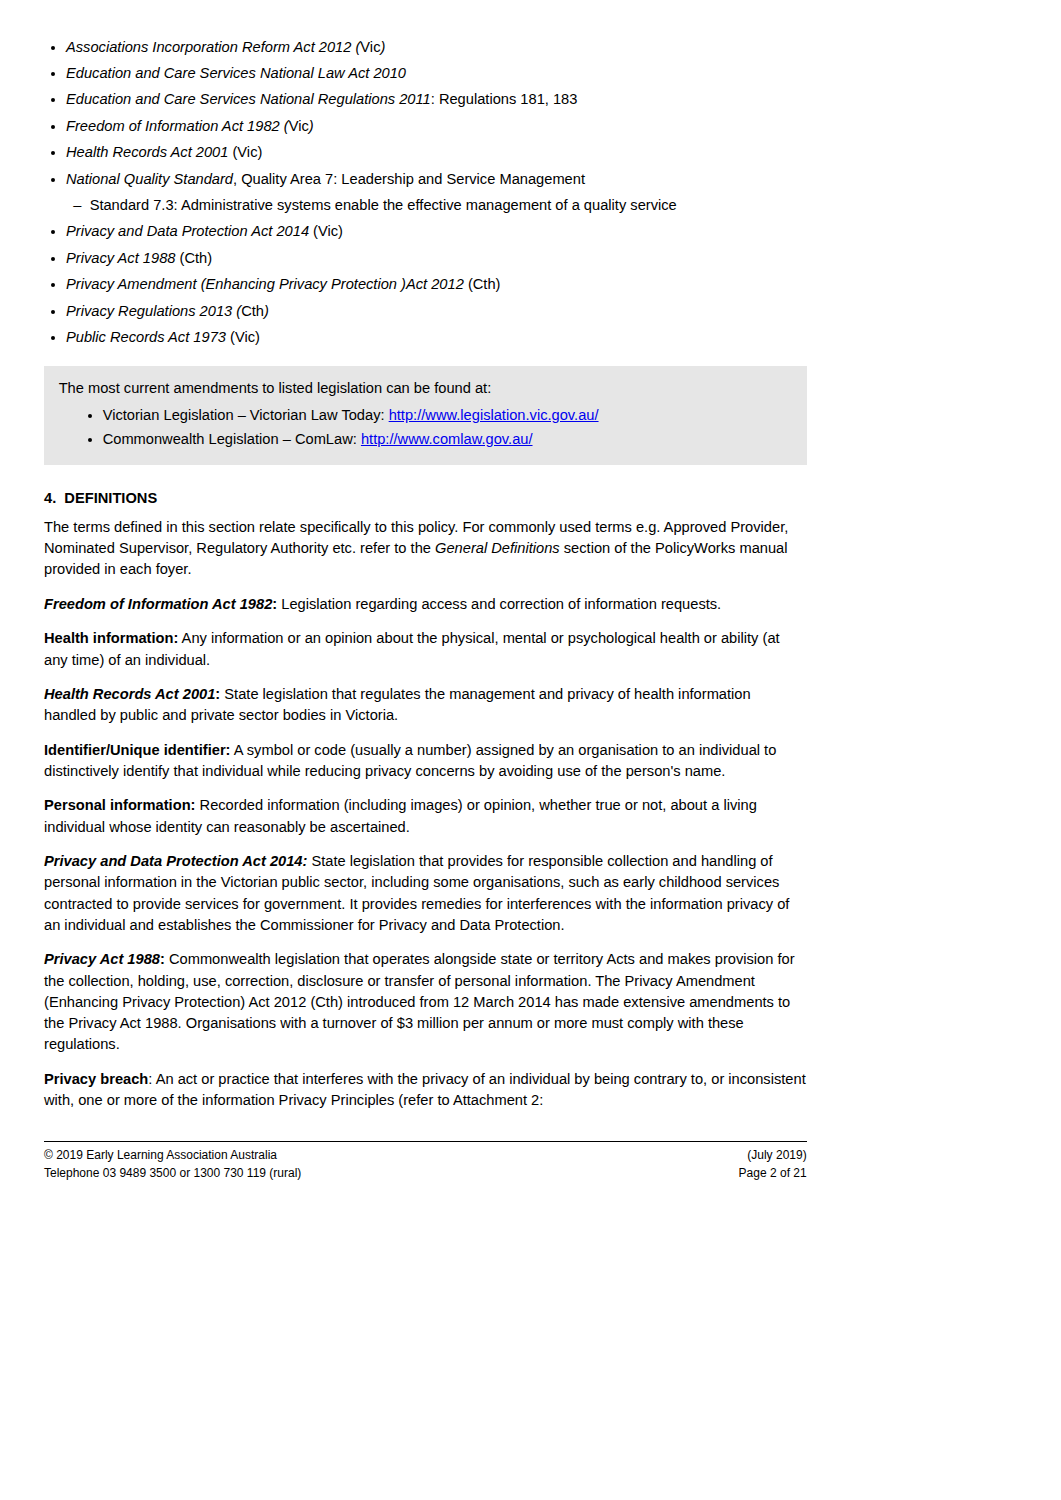Associations Incorporation Reform Act 2012 (Vic)
Education and Care Services National Law Act 2010
Education and Care Services National Regulations 2011: Regulations 181, 183
Freedom of Information Act 1982 (Vic)
Health Records Act 2001 (Vic)
National Quality Standard, Quality Area 7: Leadership and Service Management
Standard 7.3: Administrative systems enable the effective management of a quality service
Privacy and Data Protection Act 2014 (Vic)
Privacy Act 1988 (Cth)
Privacy Amendment (Enhancing Privacy Protection )Act 2012 (Cth)
Privacy Regulations 2013 (Cth)
Public Records Act 1973 (Vic)
The most current amendments to listed legislation can be found at:
Victorian Legislation – Victorian Law Today: http://www.legislation.vic.gov.au/
Commonwealth Legislation – ComLaw: http://www.comlaw.gov.au/
4. DEFINITIONS
The terms defined in this section relate specifically to this policy. For commonly used terms e.g. Approved Provider, Nominated Supervisor, Regulatory Authority etc. refer to the General Definitions section of the PolicyWorks manual provided in each foyer.
Freedom of Information Act 1982: Legislation regarding access and correction of information requests.
Health information: Any information or an opinion about the physical, mental or psychological health or ability (at any time) of an individual.
Health Records Act 2001: State legislation that regulates the management and privacy of health information handled by public and private sector bodies in Victoria.
Identifier/Unique identifier: A symbol or code (usually a number) assigned by an organisation to an individual to distinctively identify that individual while reducing privacy concerns by avoiding use of the person's name.
Personal information: Recorded information (including images) or opinion, whether true or not, about a living individual whose identity can reasonably be ascertained.
Privacy and Data Protection Act 2014: State legislation that provides for responsible collection and handling of personal information in the Victorian public sector, including some organisations, such as early childhood services contracted to provide services for government. It provides remedies for interferences with the information privacy of an individual and establishes the Commissioner for Privacy and Data Protection.
Privacy Act 1988: Commonwealth legislation that operates alongside state or territory Acts and makes provision for the collection, holding, use, correction, disclosure or transfer of personal information. The Privacy Amendment (Enhancing Privacy Protection) Act 2012 (Cth) introduced from 12 March 2014 has made extensive amendments to the Privacy Act 1988. Organisations with a turnover of $3 million per annum or more must comply with these regulations.
Privacy breach: An act or practice that interferes with the privacy of an individual by being contrary to, or inconsistent with, one or more of the information Privacy Principles (refer to Attachment 2:
© 2019 Early Learning Association Australia Telephone 03 9489 3500 or 1300 730 119 (rural)
(July 2019) Page 2 of 21